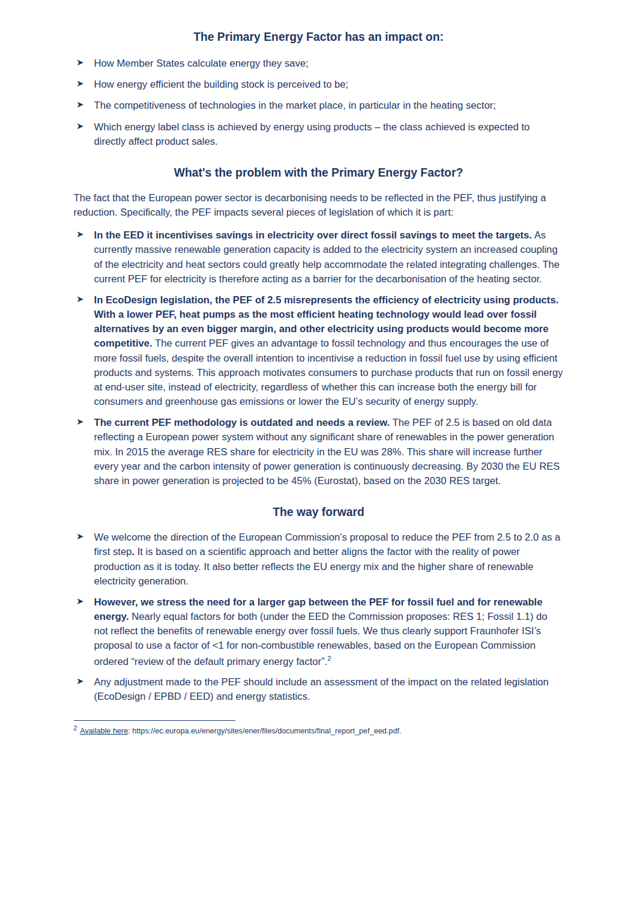The Primary Energy Factor has an impact on:
How Member States calculate energy they save;
How energy efficient the building stock is perceived to be;
The competitiveness of technologies in the market place, in particular in the heating sector;
Which energy label class is achieved by energy using products – the class achieved is expected to directly affect product sales.
What's the problem with the Primary Energy Factor?
The fact that the European power sector is decarbonising needs to be reflected in the PEF, thus justifying a reduction. Specifically, the PEF impacts several pieces of legislation of which it is part:
In the EED it incentivises savings in electricity over direct fossil savings to meet the targets. As currently massive renewable generation capacity is added to the electricity system an increased coupling of the electricity and heat sectors could greatly help accommodate the related integrating challenges. The current PEF for electricity is therefore acting as a barrier for the decarbonisation of the heating sector.
In EcoDesign legislation, the PEF of 2.5 misrepresents the efficiency of electricity using products. With a lower PEF, heat pumps as the most efficient heating technology would lead over fossil alternatives by an even bigger margin, and other electricity using products would become more competitive. The current PEF gives an advantage to fossil technology and thus encourages the use of more fossil fuels, despite the overall intention to incentivise a reduction in fossil fuel use by using efficient products and systems. This approach motivates consumers to purchase products that run on fossil energy at end-user site, instead of electricity, regardless of whether this can increase both the energy bill for consumers and greenhouse gas emissions or lower the EU’s security of energy supply.
The current PEF methodology is outdated and needs a review. The PEF of 2.5 is based on old data reflecting a European power system without any significant share of renewables in the power generation mix. In 2015 the average RES share for electricity in the EU was 28%. This share will increase further every year and the carbon intensity of power generation is continuously decreasing. By 2030 the EU RES share in power generation is projected to be 45% (Eurostat), based on the 2030 RES target.
The way forward
We welcome the direction of the European Commission's proposal to reduce the PEF from 2.5 to 2.0 as a first step. It is based on a scientific approach and better aligns the factor with the reality of power production as it is today. It also better reflects the EU energy mix and the higher share of renewable electricity generation.
However, we stress the need for a larger gap between the PEF for fossil fuel and for renewable energy. Nearly equal factors for both (under the EED the Commission proposes: RES 1; Fossil 1.1) do not reflect the benefits of renewable energy over fossil fuels. We thus clearly support Fraunhofer ISI’s proposal to use a factor of <1 for non-combustible renewables, based on the European Commission ordered “review of the default primary energy factor”.2
Any adjustment made to the PEF should include an assessment of the impact on the related legislation (EcoDesign / EPBD / EED) and energy statistics.
2 Available here: https://ec.europa.eu/energy/sites/ener/files/documents/final_report_pef_eed.pdf.